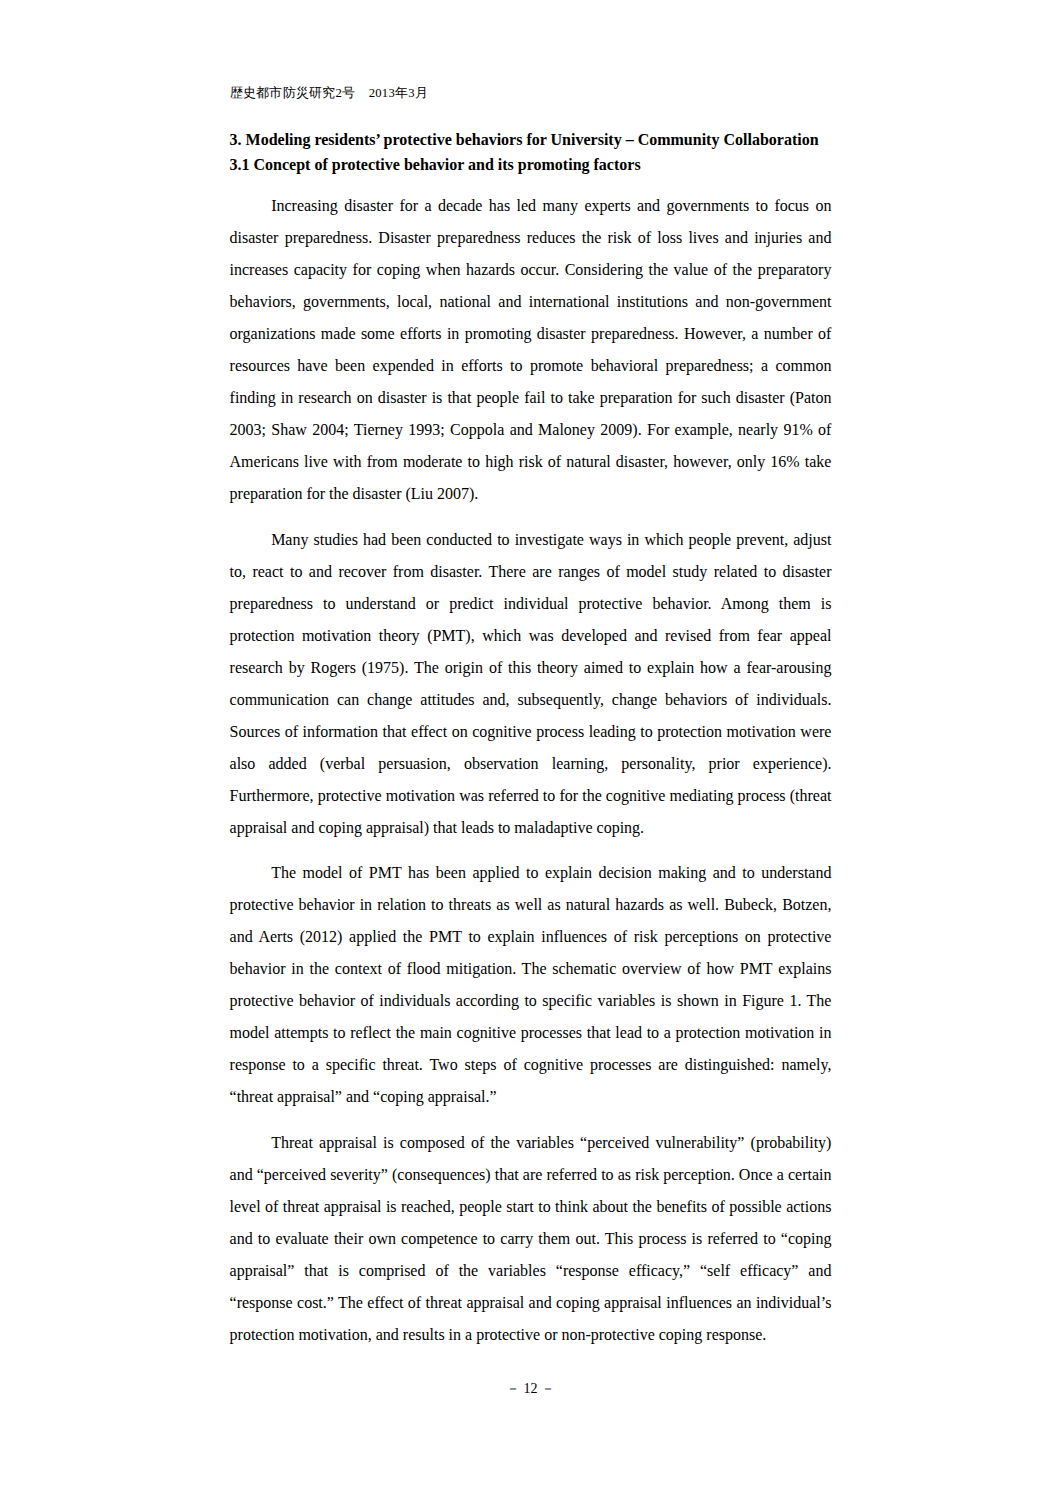歴史都市防災研究2号　2013年3月
3. Modeling residents’ protective behaviors for University – Community Collaboration
3.1 Concept of protective behavior and its promoting factors
Increasing disaster for a decade has led many experts and governments to focus on disaster preparedness. Disaster preparedness reduces the risk of loss lives and injuries and increases capacity for coping when hazards occur. Considering the value of the preparatory behaviors, governments, local, national and international institutions and non-government organizations made some efforts in promoting disaster preparedness. However, a number of resources have been expended in efforts to promote behavioral preparedness; a common finding in research on disaster is that people fail to take preparation for such disaster (Paton 2003; Shaw 2004; Tierney 1993; Coppola and Maloney 2009). For example, nearly 91% of Americans live with from moderate to high risk of natural disaster, however, only 16% take preparation for the disaster (Liu 2007).
Many studies had been conducted to investigate ways in which people prevent, adjust to, react to and recover from disaster. There are ranges of model study related to disaster preparedness to understand or predict individual protective behavior. Among them is protection motivation theory (PMT), which was developed and revised from fear appeal research by Rogers (1975). The origin of this theory aimed to explain how a fear-arousing communication can change attitudes and, subsequently, change behaviors of individuals. Sources of information that effect on cognitive process leading to protection motivation were also added (verbal persuasion, observation learning, personality, prior experience). Furthermore, protective motivation was referred to for the cognitive mediating process (threat appraisal and coping appraisal) that leads to maladaptive coping.
The model of PMT has been applied to explain decision making and to understand protective behavior in relation to threats as well as natural hazards as well. Bubeck, Botzen, and Aerts (2012) applied the PMT to explain influences of risk perceptions on protective behavior in the context of flood mitigation. The schematic overview of how PMT explains protective behavior of individuals according to specific variables is shown in Figure 1. The model attempts to reflect the main cognitive processes that lead to a protection motivation in response to a specific threat. Two steps of cognitive processes are distinguished: namely, “threat appraisal” and “coping appraisal.”
Threat appraisal is composed of the variables “perceived vulnerability” (probability) and “perceived severity” (consequences) that are referred to as risk perception. Once a certain level of threat appraisal is reached, people start to think about the benefits of possible actions and to evaluate their own competence to carry them out. This process is referred to “coping appraisal” that is comprised of the variables “response efficacy,” “self efficacy” and “response cost.” The effect of threat appraisal and coping appraisal influences an individual’s protection motivation, and results in a protective or non-protective coping response.
－ 12 －